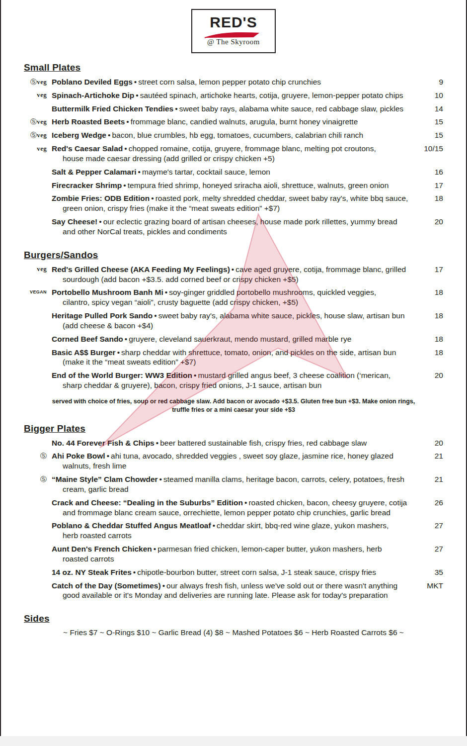RED'S
@ The Skyroom
Small Plates
Ⓢveg Poblano Deviled Eggs•street corn salsa, lemon pepper potato chip crunchies 9
veg Spinach-Artichoke Dip•sautéed spinach, artichoke hearts, cotija, gruyere, lemon-pepper potato chips 10
Buttermilk Fried Chicken Tendies•sweet baby rays, alabama white sauce, red cabbage slaw, pickles 14
Ⓢveg Herb Roasted Beets•frommage blanc, candied walnuts, arugula, burnt honey vinaigrette 15
Ⓢveg Iceberg Wedge•bacon, blue crumbles, hb egg, tomatoes, cucumbers, calabrian chili ranch 15
veg Red's Caesar Salad•chopped romaine, cotija, gruyere, frommage blanc, melting pot croutons, house made caesar dressing (add grilled or crispy chicken +5) 10/15
Salt & Pepper Calamari•mayme's tartar, cocktail sauce, lemon 16
Firecracker Shrimp•tempura fried shrimp, honeyed sriracha aioli, shrettuce, walnuts, green onion 17
Zombie Fries: ODB Edition•roasted pork, melty shredded cheddar, sweet baby ray's, white bbq sauce, green onion, crispy fries (make it the “meat sweats edition” +$7) 18
Say Cheese!•our eclectic grazing board of artisan cheeses, house made pork rillettes, yummy bread and other NorCal treats, pickles and condiments 20
Burgers/Sandos
veg Red's Grilled Cheese (AKA Feeding My Feelings)•cave aged gruyere, cotija, frommage blanc, grilled sourdough (add bacon +$3.5. add corned beef or crispy chicken +$5) 17
vegan Portobello Mushroom Banh Mi•soy-ginger griddled portobello mushrooms, quickled veggies, cilantro, spicy vegan “aioli”, crusty baguette (add crispy chicken, +$5) 18
Heritage Pulled Pork Sando•sweet baby ray's, alabama white sauce, pickles, house slaw, artisan bun (add cheese & bacon +$4) 18
Corned Beef Sando•gruyere, cleveland sauerkraut, mendo mustard, grilled marble rye 18
Basic A$$ Burger•sharp cheddar with shrettuce, tomato, onion, and pickles on the side, artisan bun (make it the “meat sweats edition” +$7) 18
End of the World Burger: WW3 Edition•mustard grilled angus beef, 3 cheese coalition (‘merican, sharp cheddar & gruyere), bacon, crispy fried onions, J-1 sauce, artisan bun 20
served with choice of fries, soup or red cabbage slaw. Add bacon or avocado +$3.5. Gluten free bun +$3. Make onion rings,
truffle fries or a mini caesar your side +$3
Bigger Plates
No. 44 Forever Fish & Chips•beer battered sustainable fish, crispy fries, red cabbage slaw 20
Ⓢ Ahi Poke Bowl•ahi tuna, avocado, shredded veggies , sweet soy glaze, jasmine rice, honey glazed walnuts, fresh lime 21
Ⓢ “Maine Style” Clam Chowder•steamed manilla clams, heritage bacon, carrots, celery, potatoes, fresh cream, garlic bread 21
Crack and Cheese: “Dealing in the Suburbs” Edition•roasted chicken, bacon, cheesy gruyere, cotija and frommage blanc cream sauce, orrechiette, lemon pepper potato chip crunchies, garlic bread 26
Poblano & Cheddar Stuffed Angus Meatloaf•cheddar skirt, bbq-red wine glaze, yukon mashers, herb roasted carrots 27
Aunt Den's French Chicken•parmesan fried chicken, lemon-caper butter, yukon mashers, herb roasted carrots 27
14 oz. NY Steak Frites•chipotle-bourbon butter, street corn salsa, J-1 steak sauce, crispy fries 35
Catch of the Day (Sometimes)•our always fresh fish, unless we've sold out or there wasn't anything good available or it's Monday and deliveries are running late. Please ask for today's preparation MKT
Sides
~ Fries $7 ~ O-Rings $10 ~ Garlic Bread (4) $8 ~ Mashed Potatoes $6 ~ Herb Roasted Carrots $6 ~